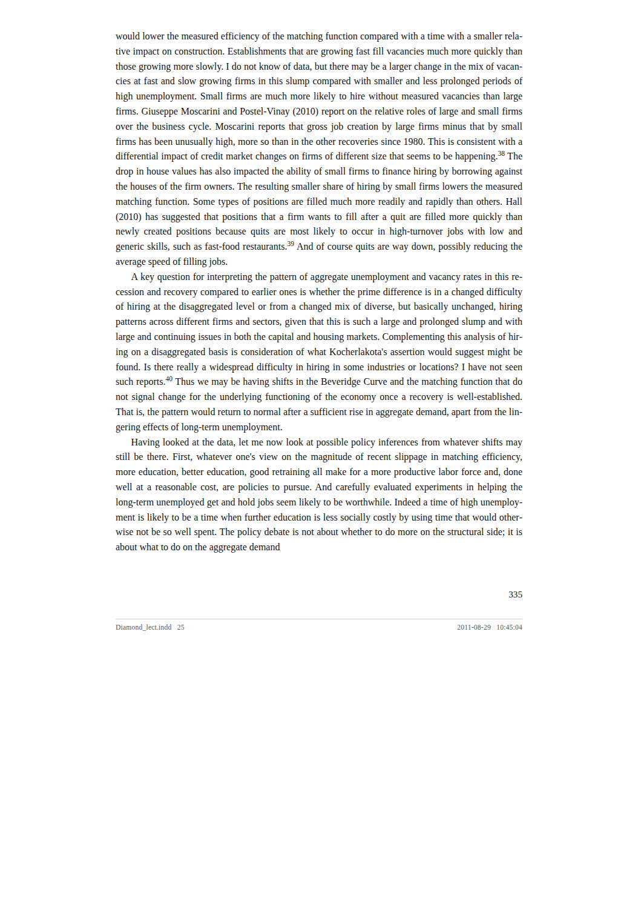would lower the measured efficiency of the matching function compared with a time with a smaller relative impact on construction. Establishments that are growing fast fill vacancies much more quickly than those growing more slowly. I do not know of data, but there may be a larger change in the mix of vacancies at fast and slow growing firms in this slump compared with smaller and less prolonged periods of high unemployment. Small firms are much more likely to hire without measured vacancies than large firms. Giuseppe Moscarini and Postel-Vinay (2010) report on the relative roles of large and small firms over the business cycle. Moscarini reports that gross job creation by large firms minus that by small firms has been unusually high, more so than in the other recoveries since 1980. This is consistent with a differential impact of credit market changes on firms of different size that seems to be happening.38 The drop in house values has also impacted the ability of small firms to finance hiring by borrowing against the houses of the firm owners. The resulting smaller share of hiring by small firms lowers the measured matching function. Some types of positions are filled much more readily and rapidly than others. Hall (2010) has suggested that positions that a firm wants to fill after a quit are filled more quickly than newly created positions because quits are most likely to occur in high-turnover jobs with low and generic skills, such as fast-food restaurants.39 And of course quits are way down, possibly reducing the average speed of filling jobs.
A key question for interpreting the pattern of aggregate unemployment and vacancy rates in this recession and recovery compared to earlier ones is whether the prime difference is in a changed difficulty of hiring at the disaggregated level or from a changed mix of diverse, but basically unchanged, hiring patterns across different firms and sectors, given that this is such a large and prolonged slump and with large and continuing issues in both the capital and housing markets. Complementing this analysis of hiring on a disaggregated basis is consideration of what Kocherlakota's assertion would suggest might be found. Is there really a widespread difficulty in hiring in some industries or locations? I have not seen such reports.40 Thus we may be having shifts in the Beveridge Curve and the matching function that do not signal change for the underlying functioning of the economy once a recovery is well-established. That is, the pattern would return to normal after a sufficient rise in aggregate demand, apart from the lingering effects of long-term unemployment.
Having looked at the data, let me now look at possible policy inferences from whatever shifts may still be there. First, whatever one's view on the magnitude of recent slippage in matching efficiency, more education, better education, good retraining all make for a more productive labor force and, done well at a reasonable cost, are policies to pursue. And carefully evaluated experiments in helping the long-term unemployed get and hold jobs seem likely to be worthwhile. Indeed a time of high unemployment is likely to be a time when further education is less socially costly by using time that would otherwise not be so well spent. The policy debate is not about whether to do more on the structural side; it is about what to do on the aggregate demand
335
Diamond_lect.indd 25 2011-08-29 10:45:04